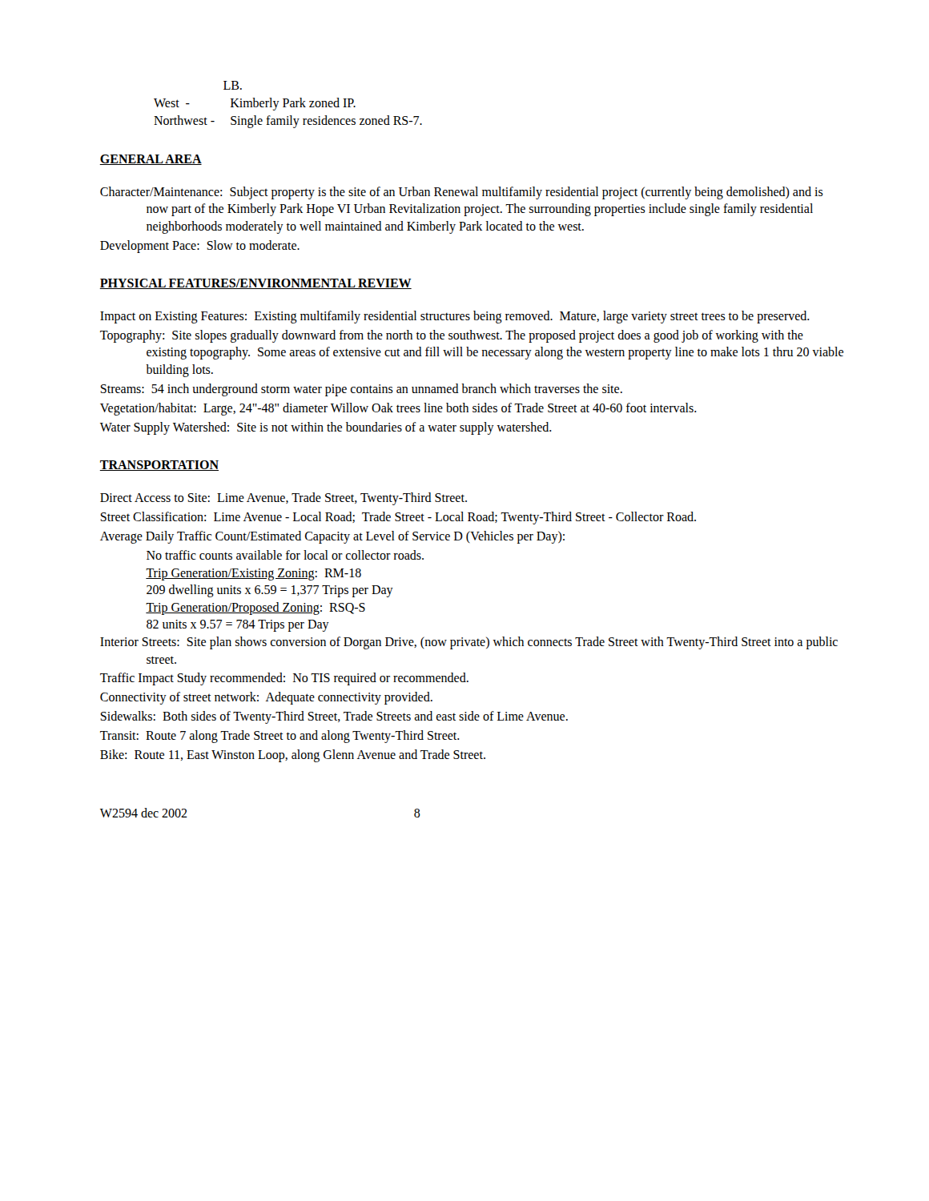LB.
| West - | Kimberly Park zoned IP. |
| Northwest - | Single family residences zoned RS-7. |
GENERAL AREA
Character/Maintenance: Subject property is the site of an Urban Renewal multifamily residential project (currently being demolished) and is now part of the Kimberly Park Hope VI Urban Revitalization project. The surrounding properties include single family residential neighborhoods moderately to well maintained and Kimberly Park located to the west.
Development Pace: Slow to moderate.
PHYSICAL FEATURES/ENVIRONMENTAL REVIEW
Impact on Existing Features: Existing multifamily residential structures being removed. Mature, large variety street trees to be preserved.
Topography: Site slopes gradually downward from the north to the southwest. The proposed project does a good job of working with the existing topography. Some areas of extensive cut and fill will be necessary along the western property line to make lots 1 thru 20 viable building lots.
Streams: 54 inch underground storm water pipe contains an unnamed branch which traverses the site.
Vegetation/habitat: Large, 24"-48" diameter Willow Oak trees line both sides of Trade Street at 40-60 foot intervals.
Water Supply Watershed: Site is not within the boundaries of a water supply watershed.
TRANSPORTATION
Direct Access to Site: Lime Avenue, Trade Street, Twenty-Third Street.
Street Classification: Lime Avenue - Local Road; Trade Street - Local Road; Twenty-Third Street - Collector Road.
Average Daily Traffic Count/Estimated Capacity at Level of Service D (Vehicles per Day):
No traffic counts available for local or collector roads.
Trip Generation/Existing Zoning: RM-18
209 dwelling units x 6.59 = 1,377 Trips per Day
Trip Generation/Proposed Zoning: RSQ-S
82 units x 9.57 = 784 Trips per Day
Interior Streets: Site plan shows conversion of Dorgan Drive, (now private) which connects Trade Street with Twenty-Third Street into a public street.
Traffic Impact Study recommended: No TIS required or recommended.
Connectivity of street network: Adequate connectivity provided.
Sidewalks: Both sides of Twenty-Third Street, Trade Streets and east side of Lime Avenue.
Transit: Route 7 along Trade Street to and along Twenty-Third Street.
Bike: Route 11, East Winston Loop, along Glenn Avenue and Trade Street.
W2594 dec 2002 8